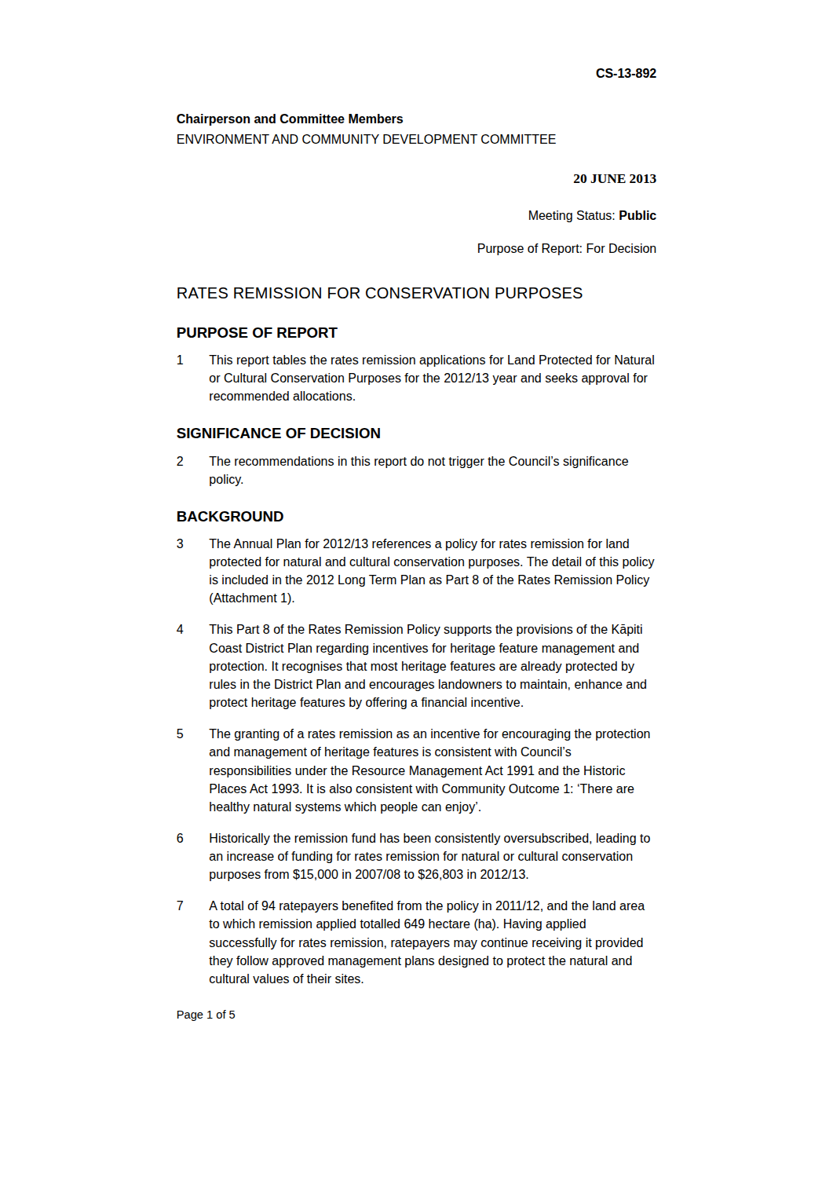CS-13-892
Chairperson and Committee Members
ENVIRONMENT AND COMMUNITY DEVELOPMENT COMMITTEE
20 JUNE 2013
Meeting Status: Public
Purpose of Report: For Decision
RATES REMISSION FOR CONSERVATION PURPOSES
PURPOSE OF REPORT
This report tables the rates remission applications for Land Protected for Natural or Cultural Conservation Purposes for the 2012/13 year and seeks approval for recommended allocations.
SIGNIFICANCE OF DECISION
The recommendations in this report do not trigger the Council’s significance policy.
BACKGROUND
The Annual Plan for 2012/13 references a policy for rates remission for land protected for natural and cultural conservation purposes. The detail of this policy is included in the 2012 Long Term Plan as Part 8 of the Rates Remission Policy (Attachment 1).
This Part 8 of the Rates Remission Policy supports the provisions of the Kāpiti Coast District Plan regarding incentives for heritage feature management and protection. It recognises that most heritage features are already protected by rules in the District Plan and encourages landowners to maintain, enhance and protect heritage features by offering a financial incentive.
The granting of a rates remission as an incentive for encouraging the protection and management of heritage features is consistent with Council’s responsibilities under the Resource Management Act 1991 and the Historic Places Act 1993. It is also consistent with Community Outcome 1: ‘There are healthy natural systems which people can enjoy’.
Historically the remission fund has been consistently oversubscribed, leading to an increase of funding for rates remission for natural or cultural conservation purposes from $15,000 in 2007/08 to $26,803 in 2012/13.
A total of 94 ratepayers benefited from the policy in 2011/12, and the land area to which remission applied totalled 649 hectare (ha). Having applied successfully for rates remission, ratepayers may continue receiving it provided they follow approved management plans designed to protect the natural and cultural values of their sites.
Page 1 of 5